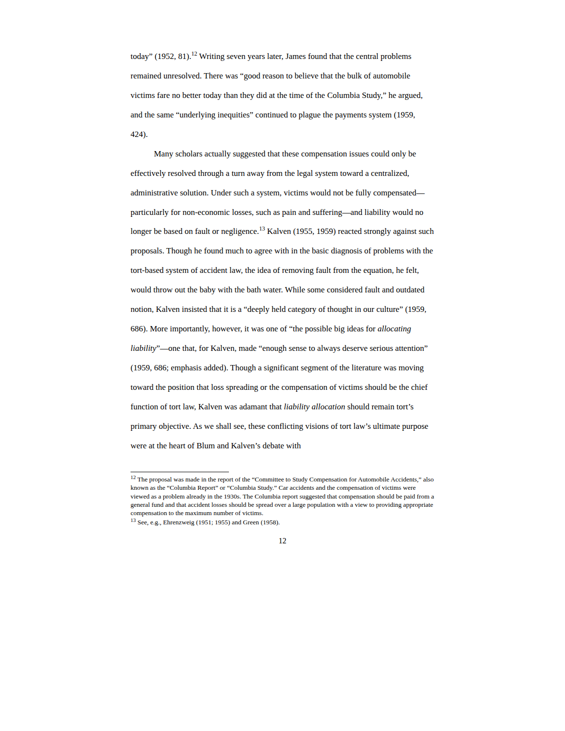today” (1952, 81).12 Writing seven years later, James found that the central problems remained unresolved. There was “good reason to believe that the bulk of automobile victims fare no better today than they did at the time of the Columbia Study,” he argued, and the same “underlying inequities” continued to plague the payments system (1959, 424).
Many scholars actually suggested that these compensation issues could only be effectively resolved through a turn away from the legal system toward a centralized, administrative solution. Under such a system, victims would not be fully compensated—particularly for non-economic losses, such as pain and suffering—and liability would no longer be based on fault or negligence.13 Kalven (1955, 1959) reacted strongly against such proposals. Though he found much to agree with in the basic diagnosis of problems with the tort-based system of accident law, the idea of removing fault from the equation, he felt, would throw out the baby with the bath water. While some considered fault and outdated notion, Kalven insisted that it is a “deeply held category of thought in our culture” (1959, 686). More importantly, however, it was one of “the possible big ideas for allocating liability”—one that, for Kalven, made “enough sense to always deserve serious attention” (1959, 686; emphasis added). Though a significant segment of the literature was moving toward the position that loss spreading or the compensation of victims should be the chief function of tort law, Kalven was adamant that liability allocation should remain tort’s primary objective. As we shall see, these conflicting visions of tort law’s ultimate purpose were at the heart of Blum and Kalven’s debate with
12 The proposal was made in the report of the “Committee to Study Compensation for Automobile Accidents,” also known as the “Columbia Report” or “Columbia Study.” Car accidents and the compensation of victims were viewed as a problem already in the 1930s. The Columbia report suggested that compensation should be paid from a general fund and that accident losses should be spread over a large population with a view to providing appropriate compensation to the maximum number of victims.
13 See, e.g., Ehrenzweig (1951; 1955) and Green (1958).
12